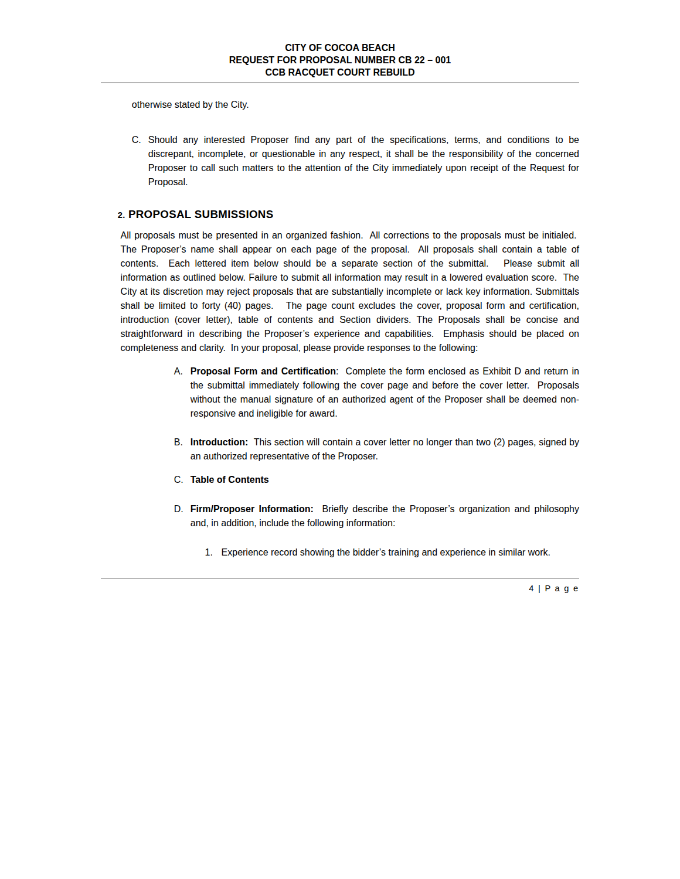CITY OF COCOA BEACH
REQUEST FOR PROPOSAL NUMBER CB 22 – 001
CCB RACQUET COURT REBUILD
otherwise stated by the City.
C. Should any interested Proposer find any part of the specifications, terms, and conditions to be discrepant, incomplete, or questionable in any respect, it shall be the responsibility of the concerned Proposer to call such matters to the attention of the City immediately upon receipt of the Request for Proposal.
2. PROPOSAL SUBMISSIONS
All proposals must be presented in an organized fashion. All corrections to the proposals must be initialed. The Proposer’s name shall appear on each page of the proposal. All proposals shall contain a table of contents. Each lettered item below should be a separate section of the submittal. Please submit all information as outlined below. Failure to submit all information may result in a lowered evaluation score. The City at its discretion may reject proposals that are substantially incomplete or lack key information. Submittals shall be limited to forty (40) pages. The page count excludes the cover, proposal form and certification, introduction (cover letter), table of contents and Section dividers. The Proposals shall be concise and straightforward in describing the Proposer’s experience and capabilities. Emphasis should be placed on completeness and clarity. In your proposal, please provide responses to the following:
A. Proposal Form and Certification: Complete the form enclosed as Exhibit D and return in the submittal immediately following the cover page and before the cover letter. Proposals without the manual signature of an authorized agent of the Proposer shall be deemed non-responsive and ineligible for award.
B. Introduction: This section will contain a cover letter no longer than two (2) pages, signed by an authorized representative of the Proposer.
C. Table of Contents
D. Firm/Proposer Information: Briefly describe the Proposer’s organization and philosophy and, in addition, include the following information:
1. Experience record showing the bidder’s training and experience in similar work.
4 | P a g e